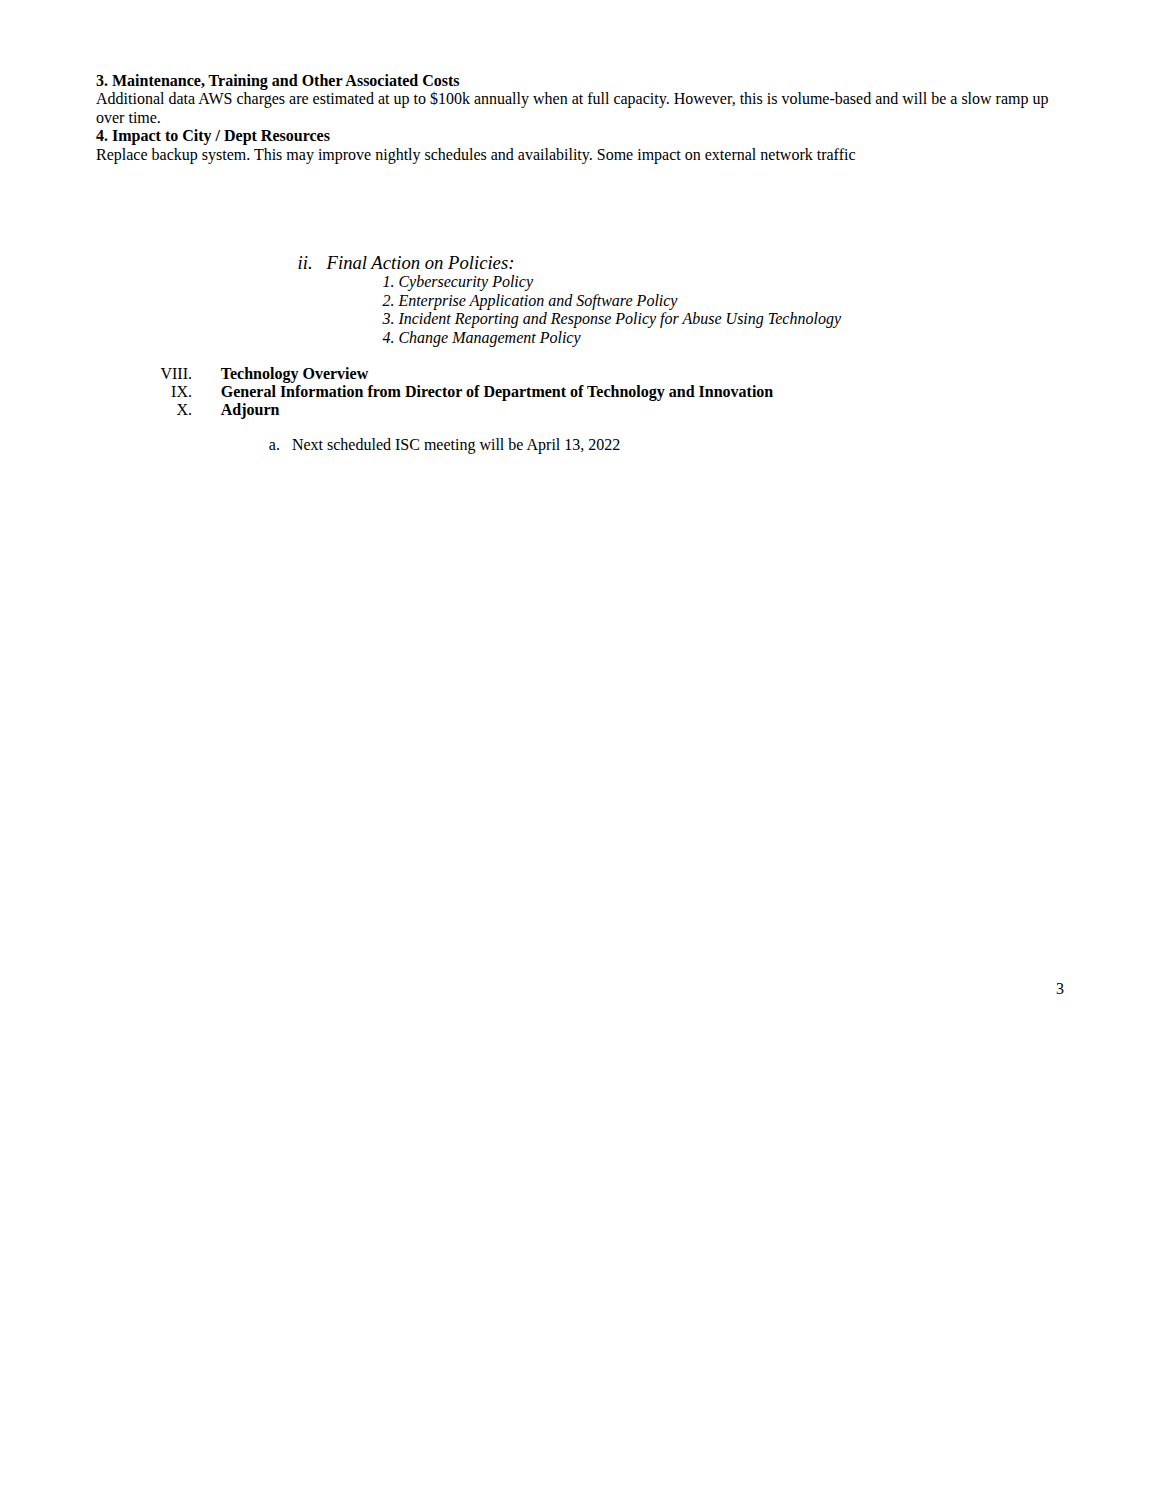3. Maintenance, Training and Other Associated Costs
Additional data AWS charges are estimated at up to $100k annually when at full capacity. However, this is volume-based and will be a slow ramp up over time.
4. Impact to City / Dept Resources
Replace backup system. This may improve nightly schedules and availability. Some impact on external network traffic
ii. Final Action on Policies:
Cybersecurity Policy
Enterprise Application and Software Policy
Incident Reporting and Response Policy for Abuse Using Technology
Change Management Policy
VIII. Technology Overview
IX. General Information from Director of Department of Technology and Innovation
X. Adjourn
a. Next scheduled ISC meeting will be April 13, 2022
3